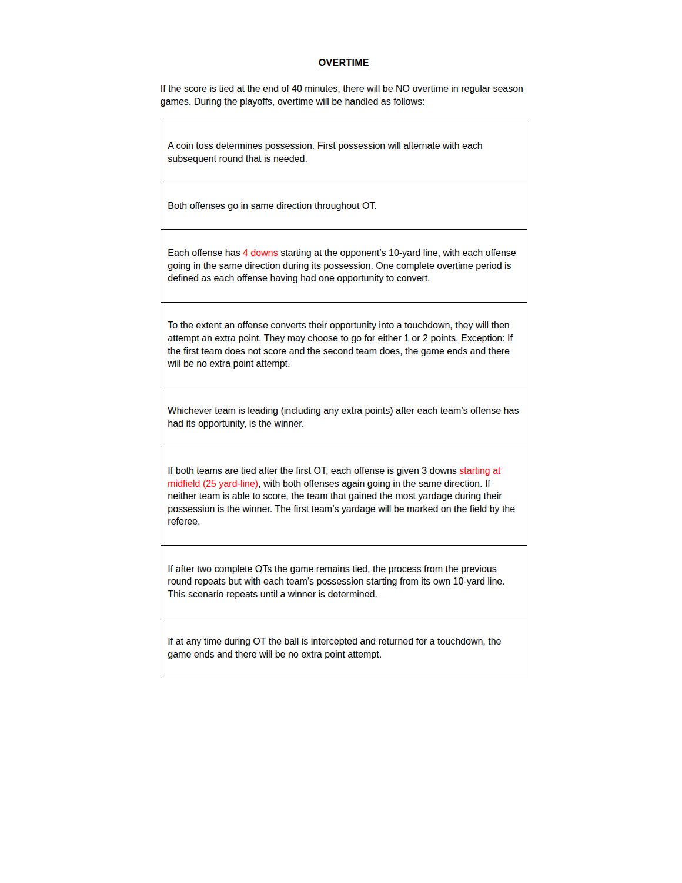OVERTIME
If the score is tied at the end of 40 minutes, there will be NO overtime in regular season games. During the playoffs, overtime will be handled as follows:
| A coin toss determines possession. First possession will alternate with each subsequent round that is needed. |
| Both offenses go in same direction throughout OT. |
| Each offense has 4 downs starting at the opponent’s 10-yard line, with each offense going in the same direction during its possession. One complete overtime period is defined as each offense having had one opportunity to convert. |
| To the extent an offense converts their opportunity into a touchdown, they will then attempt an extra point. They may choose to go for either 1 or 2 points. Exception: If the first team does not score and the second team does, the game ends and there will be no extra point attempt. |
| Whichever team is leading (including any extra points) after each team’s offense has had its opportunity, is the winner. |
| If both teams are tied after the first OT, each offense is given 3 downs starting at midfield (25 yard-line) , with both offenses again going in the same direction. If neither team is able to score, the team that gained the most yardage during their possession is the winner. The first team’s yardage will be marked on the field by the referee. |
| If after two complete OTs the game remains tied, the process from the previous round repeats but with each team’s possession starting from its own 10-yard line. This scenario repeats until a winner is determined. |
| If at any time during OT the ball is intercepted and returned for a touchdown, the game ends and there will be no extra point attempt. |